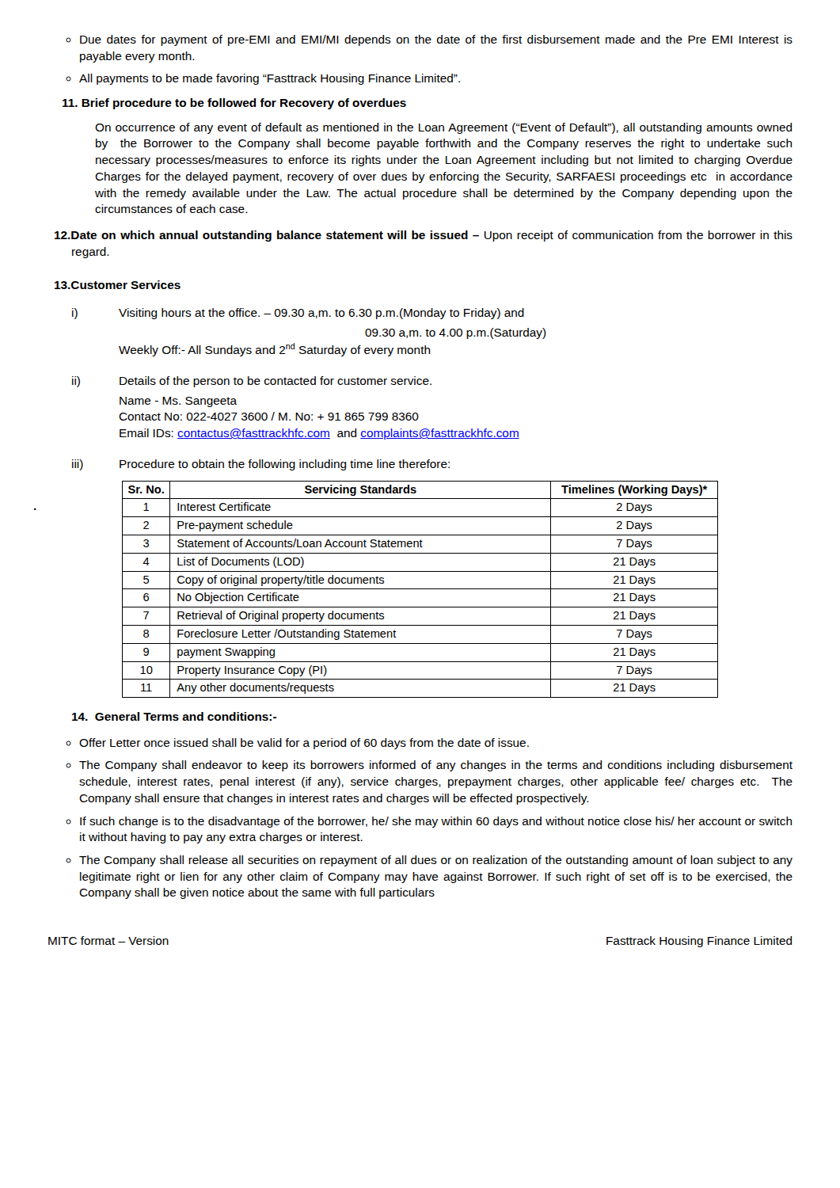Due dates for payment of pre-EMI and EMI/MI depends on the date of the first disbursement made and the Pre EMI Interest is payable every month.
All payments to be made favoring “Fasttrack Housing Finance Limited”.
11. Brief procedure to be followed for Recovery of overdues
On occurrence of any event of default as mentioned in the Loan Agreement (“Event of Default”), all outstanding amounts owned by the Borrower to the Company shall become payable forthwith and the Company reserves the right to undertake such necessary processes/measures to enforce its rights under the Loan Agreement including but not limited to charging Overdue Charges for the delayed payment, recovery of over dues by enforcing the Security, SARFAESI proceedings etc in accordance with the remedy available under the Law. The actual procedure shall be determined by the Company depending upon the circumstances of each case.
12.Date on which annual outstanding balance statement will be issued – Upon receipt of communication from the borrower in this regard.
13.Customer Services
i)
Visiting hours at the office. – 09.30 a,m. to 6.30 p.m.(Monday to Friday) and
09.30 a,m. to 4.00 p.m.(Saturday)
Weekly Off:- All Sundays and 2nd Saturday of every month
ii)
Details of the person to be contacted for customer service.
Name - Ms. Sangeeta
Contact No: 022-4027 3600 / M. No: + 91 865 799 8360
Email IDs: contactus@fasttrackhfc.com and complaints@fasttrackhfc.com
iii)
Procedure to obtain the following including time line therefore:
.
| Sr. No. | Servicing Standards | Timelines (Working Days)* |
| --- | --- | --- |
| 1 | Interest Certificate | 2 Days |
| 2 | Pre-payment schedule | 2 Days |
| 3 | Statement of Accounts/Loan Account Statement | 7 Days |
| 4 | List of Documents (LOD) | 21 Days |
| 5 | Copy of original property/title documents | 21 Days |
| 6 | No Objection Certificate | 21 Days |
| 7 | Retrieval of Original property documents | 21 Days |
| 8 | Foreclosure Letter /Outstanding Statement | 7 Days |
| 9 | payment Swapping | 21 Days |
| 10 | Property Insurance Copy (PI) | 7 Days |
| 11 | Any other documents/requests | 21 Days |
14. General Terms and conditions:-
Offer Letter once issued shall be valid for a period of 60 days from the date of issue.
The Company shall endeavor to keep its borrowers informed of any changes in the terms and conditions including disbursement schedule, interest rates, penal interest (if any), service charges, prepayment charges, other applicable fee/ charges etc. The Company shall ensure that changes in interest rates and charges will be effected prospectively.
If such change is to the disadvantage of the borrower, he/ she may within 60 days and without notice close his/ her account or switch it without having to pay any extra charges or interest.
The Company shall release all securities on repayment of all dues or on realization of the outstanding amount of loan subject to any legitimate right or lien for any other claim of Company may have against Borrower. If such right of set off is to be exercised, the Company shall be given notice about the same with full particulars
MITC format – Version
Fasttrack Housing Finance Limited